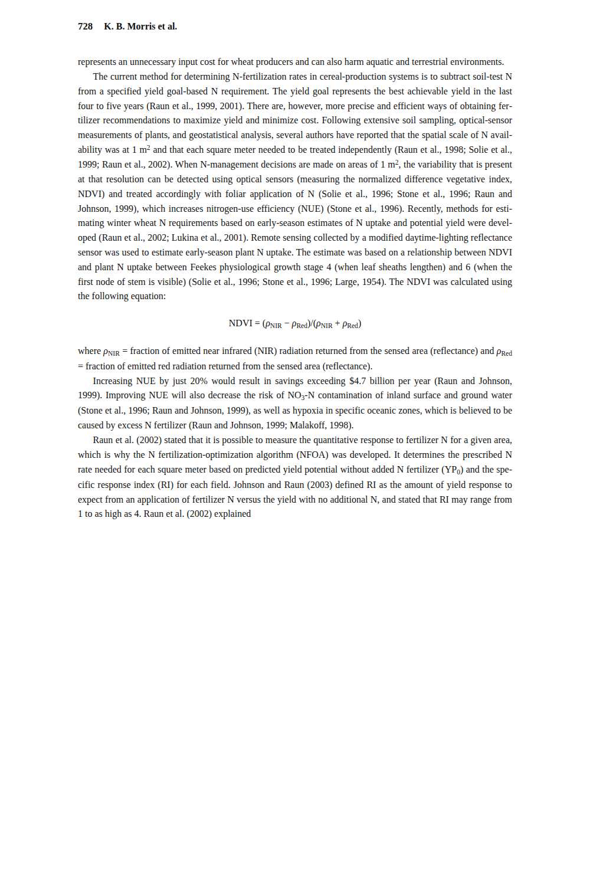728 K. B. Morris et al.
represents an unnecessary input cost for wheat producers and can also harm aquatic and terrestrial environments.
The current method for determining N-fertilization rates in cereal-production systems is to subtract soil-test N from a specified yield goal-based N requirement. The yield goal represents the best achievable yield in the last four to five years (Raun et al., 1999, 2001). There are, however, more precise and efficient ways of obtaining fertilizer recommendations to maximize yield and minimize cost. Following extensive soil sampling, optical-sensor measurements of plants, and geostatistical analysis, several authors have reported that the spatial scale of N availability was at 1 m2 and that each square meter needed to be treated independently (Raun et al., 1998; Solie et al., 1999; Raun et al., 2002). When N-management decisions are made on areas of 1 m2, the variability that is present at that resolution can be detected using optical sensors (measuring the normalized difference vegetative index, NDVI) and treated accordingly with foliar application of N (Solie et al., 1996; Stone et al., 1996; Raun and Johnson, 1999), which increases nitrogen-use efficiency (NUE) (Stone et al., 1996). Recently, methods for estimating winter wheat N requirements based on early-season estimates of N uptake and potential yield were developed (Raun et al., 2002; Lukina et al., 2001). Remote sensing collected by a modified daytime-lighting reflectance sensor was used to estimate early-season plant N uptake. The estimate was based on a relationship between NDVI and plant N uptake between Feekes physiological growth stage 4 (when leaf sheaths lengthen) and 6 (when the first node of stem is visible) (Solie et al., 1996; Stone et al., 1996; Large, 1954). The NDVI was calculated using the following equation:
NDVI = (ρNIR − ρRed)/(ρNIR + ρRed)
where ρNIR = fraction of emitted near infrared (NIR) radiation returned from the sensed area (reflectance) and ρRed = fraction of emitted red radiation returned from the sensed area (reflectance).
Increasing NUE by just 20% would result in savings exceeding $4.7 billion per year (Raun and Johnson, 1999). Improving NUE will also decrease the risk of NO3-N contamination of inland surface and ground water (Stone et al., 1996; Raun and Johnson, 1999), as well as hypoxia in specific oceanic zones, which is believed to be caused by excess N fertilizer (Raun and Johnson, 1999; Malakoff, 1998).
Raun et al. (2002) stated that it is possible to measure the quantitative response to fertilizer N for a given area, which is why the N fertilization-optimization algorithm (NFOA) was developed. It determines the prescribed N rate needed for each square meter based on predicted yield potential without added N fertilizer (YP0) and the specific response index (RI) for each field. Johnson and Raun (2003) defined RI as the amount of yield response to expect from an application of fertilizer N versus the yield with no additional N, and stated that RI may range from 1 to as high as 4. Raun et al. (2002) explained